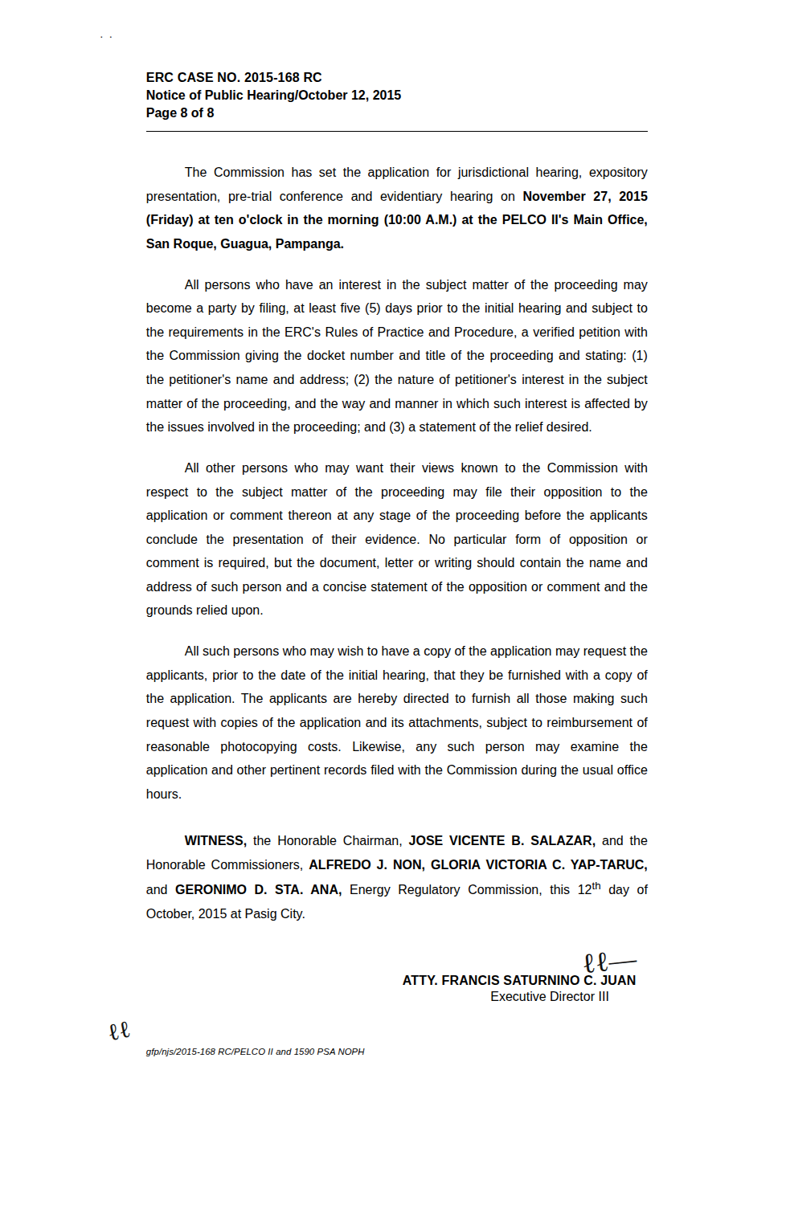. .
ERC CASE NO. 2015-168 RC
Notice of Public Hearing/October 12, 2015
Page 8 of 8
The Commission has set the application for jurisdictional hearing, expository presentation, pre-trial conference and evidentiary hearing on November 27, 2015 (Friday) at ten o'clock in the morning (10:00 A.M.) at the PELCO II's Main Office, San Roque, Guagua, Pampanga.
All persons who have an interest in the subject matter of the proceeding may become a party by filing, at least five (5) days prior to the initial hearing and subject to the requirements in the ERC's Rules of Practice and Procedure, a verified petition with the Commission giving the docket number and title of the proceeding and stating: (1) the petitioner's name and address; (2) the nature of petitioner's interest in the subject matter of the proceeding, and the way and manner in which such interest is affected by the issues involved in the proceeding; and (3) a statement of the relief desired.
All other persons who may want their views known to the Commission with respect to the subject matter of the proceeding may file their opposition to the application or comment thereon at any stage of the proceeding before the applicants conclude the presentation of their evidence. No particular form of opposition or comment is required, but the document, letter or writing should contain the name and address of such person and a concise statement of the opposition or comment and the grounds relied upon.
All such persons who may wish to have a copy of the application may request the applicants, prior to the date of the initial hearing, that they be furnished with a copy of the application. The applicants are hereby directed to furnish all those making such request with copies of the application and its attachments, subject to reimbursement of reasonable photocopying costs. Likewise, any such person may examine the application and other pertinent records filed with the Commission during the usual office hours.
WITNESS, the Honorable Chairman, JOSE VICENTE B. SALAZAR, and the Honorable Commissioners, ALFREDO J. NON, GLORIA VICTORIA C. YAP-TARUC, and GERONIMO D. STA. ANA, Energy Regulatory Commission, this 12th day of October, 2015 at Pasig City.
ℓℓ—
ATTY. FRANCIS SATURNINO C. JUAN
Executive Director III
ℓℓ
gfp/njs/2015-168 RC/PELCO II and 1590 PSA NOPH